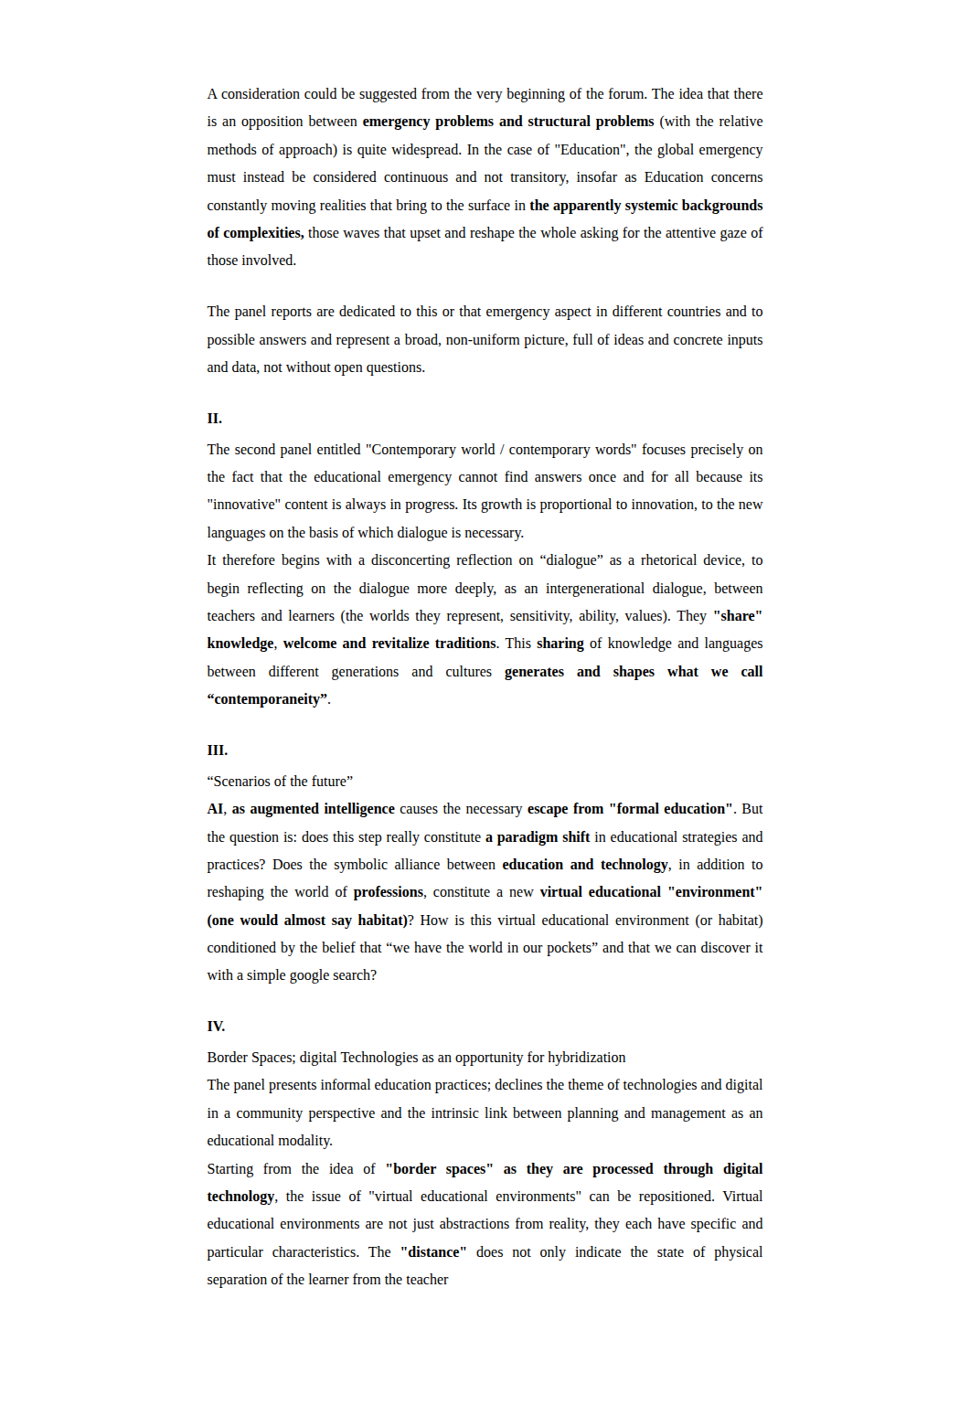A consideration could be suggested from the very beginning of the forum. The idea that there is an opposition between emergency problems and structural problems (with the relative methods of approach) is quite widespread. In the case of "Education", the global emergency must instead be considered continuous and not transitory, insofar as Education concerns constantly moving realities that bring to the surface in the apparently systemic backgrounds of complexities, those waves that upset and reshape the whole asking for the attentive gaze of those involved.
The panel reports are dedicated to this or that emergency aspect in different countries and to possible answers and represent a broad, non-uniform picture, full of ideas and concrete inputs and data, not without open questions.
II.
The second panel entitled "Contemporary world / contemporary words" focuses precisely on the fact that the educational emergency cannot find answers once and for all because its "innovative" content is always in progress. Its growth is proportional to innovation, to the new languages on the basis of which dialogue is necessary.
It therefore begins with a disconcerting reflection on “dialogue” as a rhetorical device, to begin reflecting on the dialogue more deeply, as an intergenerational dialogue, between teachers and learners (the worlds they represent, sensitivity, ability, values). They "share" knowledge, welcome and revitalize traditions. This sharing of knowledge and languages between different generations and cultures generates and shapes what we call “contemporaneity”.
III.
“Scenarios of the future”
AI, as augmented intelligence causes the necessary escape from "formal education". But the question is: does this step really constitute a paradigm shift in educational strategies and practices? Does the symbolic alliance between education and technology, in addition to reshaping the world of professions, constitute a new virtual educational "environment" (one would almost say habitat)? How is this virtual educational environment (or habitat) conditioned by the belief that “we have the world in our pockets” and that we can discover it with a simple google search?
IV.
Border Spaces; digital Technologies as an opportunity for hybridization
The panel presents informal education practices; declines the theme of technologies and digital in a community perspective and the intrinsic link between planning and management as an educational modality.
Starting from the idea of "border spaces" as they are processed through digital technology, the issue of "virtual educational environments" can be repositioned. Virtual educational environments are not just abstractions from reality, they each have specific and particular characteristics. The "distance" does not only indicate the state of physical separation of the learner from the teacher